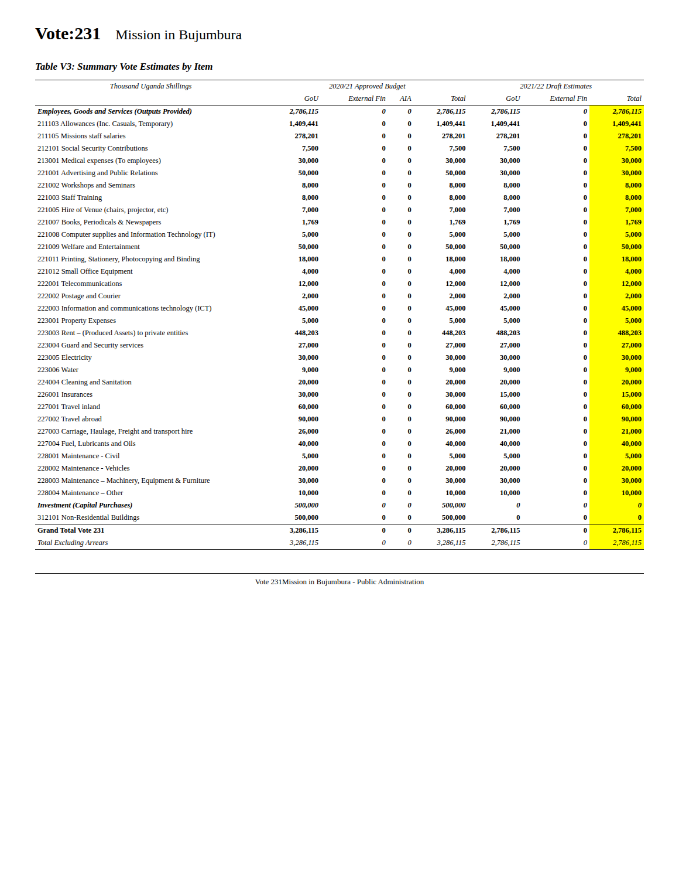Vote:231 Mission in Bujumbura
Table V3: Summary Vote Estimates by Item
| Thousand Uganda Shillings | 2020/21 Approved Budget | 2021/22 Draft Estimates |
| --- | --- | --- |
| | GoU | External Fin | AIA | Total | GoU | External Fin | Total |
| Employees, Goods and Services (Outputs Provided) | 2,786,115 | 0 | 0 | 2,786,115 | 2,786,115 | 0 | 2,786,115 |
| 211103 Allowances (Inc. Casuals, Temporary) | 1,409,441 | 0 | 0 | 1,409,441 | 1,409,441 | 0 | 1,409,441 |
| 211105 Missions staff salaries | 278,201 | 0 | 0 | 278,201 | 278,201 | 0 | 278,201 |
| 212101 Social Security Contributions | 7,500 | 0 | 0 | 7,500 | 7,500 | 0 | 7,500 |
| 213001 Medical expenses (To employees) | 30,000 | 0 | 0 | 30,000 | 30,000 | 0 | 30,000 |
| 221001 Advertising and Public Relations | 50,000 | 0 | 0 | 50,000 | 30,000 | 0 | 30,000 |
| 221002 Workshops and Seminars | 8,000 | 0 | 0 | 8,000 | 8,000 | 0 | 8,000 |
| 221003 Staff Training | 8,000 | 0 | 0 | 8,000 | 8,000 | 0 | 8,000 |
| 221005 Hire of Venue (chairs, projector, etc) | 7,000 | 0 | 0 | 7,000 | 7,000 | 0 | 7,000 |
| 221007 Books, Periodicals & Newspapers | 1,769 | 0 | 0 | 1,769 | 1,769 | 0 | 1,769 |
| 221008 Computer supplies and Information Technology (IT) | 5,000 | 0 | 0 | 5,000 | 5,000 | 0 | 5,000 |
| 221009 Welfare and Entertainment | 50,000 | 0 | 0 | 50,000 | 50,000 | 0 | 50,000 |
| 221011 Printing, Stationery, Photocopying and Binding | 18,000 | 0 | 0 | 18,000 | 18,000 | 0 | 18,000 |
| 221012 Small Office Equipment | 4,000 | 0 | 0 | 4,000 | 4,000 | 0 | 4,000 |
| 222001 Telecommunications | 12,000 | 0 | 0 | 12,000 | 12,000 | 0 | 12,000 |
| 222002 Postage and Courier | 2,000 | 0 | 0 | 2,000 | 2,000 | 0 | 2,000 |
| 222003 Information and communications technology (ICT) | 45,000 | 0 | 0 | 45,000 | 45,000 | 0 | 45,000 |
| 223001 Property Expenses | 5,000 | 0 | 0 | 5,000 | 5,000 | 0 | 5,000 |
| 223003 Rent – (Produced Assets) to private entities | 448,203 | 0 | 0 | 448,203 | 488,203 | 0 | 488,203 |
| 223004 Guard and Security services | 27,000 | 0 | 0 | 27,000 | 27,000 | 0 | 27,000 |
| 223005 Electricity | 30,000 | 0 | 0 | 30,000 | 30,000 | 0 | 30,000 |
| 223006 Water | 9,000 | 0 | 0 | 9,000 | 9,000 | 0 | 9,000 |
| 224004 Cleaning and Sanitation | 20,000 | 0 | 0 | 20,000 | 20,000 | 0 | 20,000 |
| 226001 Insurances | 30,000 | 0 | 0 | 30,000 | 15,000 | 0 | 15,000 |
| 227001 Travel inland | 60,000 | 0 | 0 | 60,000 | 60,000 | 0 | 60,000 |
| 227002 Travel abroad | 90,000 | 0 | 0 | 90,000 | 90,000 | 0 | 90,000 |
| 227003 Carriage, Haulage, Freight and transport hire | 26,000 | 0 | 0 | 26,000 | 21,000 | 0 | 21,000 |
| 227004 Fuel, Lubricants and Oils | 40,000 | 0 | 0 | 40,000 | 40,000 | 0 | 40,000 |
| 228001 Maintenance - Civil | 5,000 | 0 | 0 | 5,000 | 5,000 | 0 | 5,000 |
| 228002 Maintenance - Vehicles | 20,000 | 0 | 0 | 20,000 | 20,000 | 0 | 20,000 |
| 228003 Maintenance – Machinery, Equipment & Furniture | 30,000 | 0 | 0 | 30,000 | 30,000 | 0 | 30,000 |
| 228004 Maintenance – Other | 10,000 | 0 | 0 | 10,000 | 10,000 | 0 | 10,000 |
| Investment (Capital Purchases) | 500,000 | 0 | 0 | 500,000 | 0 | 0 | 0 |
| 312101 Non-Residential Buildings | 500,000 | 0 | 0 | 500,000 | 0 | 0 | 0 |
| Grand Total Vote 231 | 3,286,115 | 0 | 0 | 3,286,115 | 2,786,115 | 0 | 2,786,115 |
| Total Excluding Arrears | 3,286,115 | 0 | 0 | 3,286,115 | 2,786,115 | 0 | 2,786,115 |
Vote 231Mission in Bujumbura - Public Administration